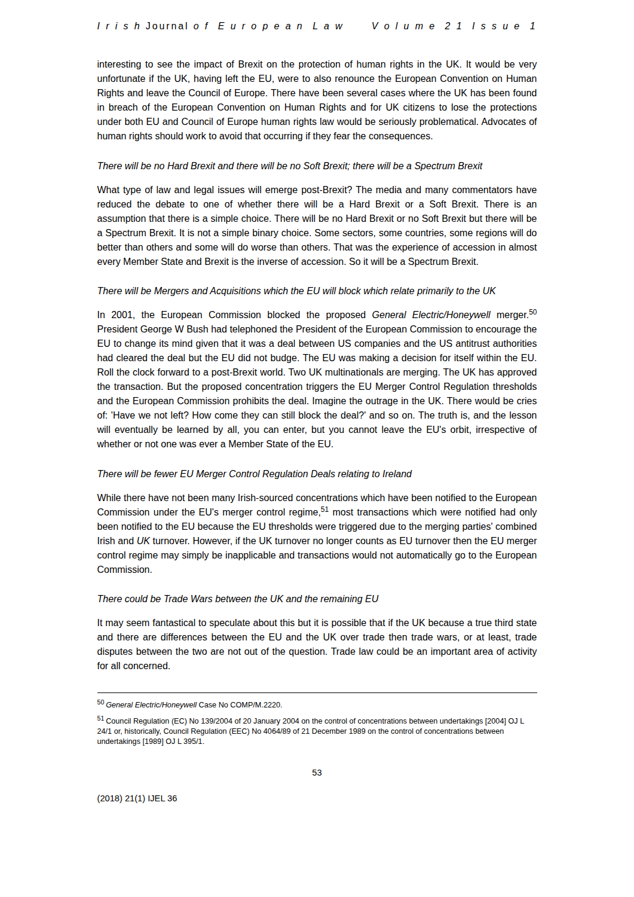I r i s h Journal o f E u r o p e a n L a w V o l u m e 2 1 I s s u e 1
interesting to see the impact of Brexit on the protection of human rights in the UK. It would be very unfortunate if the UK, having left the EU, were to also renounce the European Convention on Human Rights and leave the Council of Europe. There have been several cases where the UK has been found in breach of the European Convention on Human Rights and for UK citizens to lose the protections under both EU and Council of Europe human rights law would be seriously problematical. Advocates of human rights should work to avoid that occurring if they fear the consequences.
There will be no Hard Brexit and there will be no Soft Brexit; there will be a Spectrum Brexit
What type of law and legal issues will emerge post-Brexit? The media and many commentators have reduced the debate to one of whether there will be a Hard Brexit or a Soft Brexit. There is an assumption that there is a simple choice. There will be no Hard Brexit or no Soft Brexit but there will be a Spectrum Brexit. It is not a simple binary choice. Some sectors, some countries, some regions will do better than others and some will do worse than others. That was the experience of accession in almost every Member State and Brexit is the inverse of accession. So it will be a Spectrum Brexit.
There will be Mergers and Acquisitions which the EU will block which relate primarily to the UK
In 2001, the European Commission blocked the proposed General Electric/Honeywell merger.50 President George W Bush had telephoned the President of the European Commission to encourage the EU to change its mind given that it was a deal between US companies and the US antitrust authorities had cleared the deal but the EU did not budge. The EU was making a decision for itself within the EU. Roll the clock forward to a post-Brexit world. Two UK multinationals are merging. The UK has approved the transaction. But the proposed concentration triggers the EU Merger Control Regulation thresholds and the European Commission prohibits the deal. Imagine the outrage in the UK. There would be cries of: 'Have we not left? How come they can still block the deal?' and so on. The truth is, and the lesson will eventually be learned by all, you can enter, but you cannot leave the EU's orbit, irrespective of whether or not one was ever a Member State of the EU.
There will be fewer EU Merger Control Regulation Deals relating to Ireland
While there have not been many Irish-sourced concentrations which have been notified to the European Commission under the EU's merger control regime,51 most transactions which were notified had only been notified to the EU because the EU thresholds were triggered due to the merging parties' combined Irish and UK turnover. However, if the UK turnover no longer counts as EU turnover then the EU merger control regime may simply be inapplicable and transactions would not automatically go to the European Commission.
There could be Trade Wars between the UK and the remaining EU
It may seem fantastical to speculate about this but it is possible that if the UK because a true third state and there are differences between the EU and the UK over trade then trade wars, or at least, trade disputes between the two are not out of the question. Trade law could be an important area of activity for all concerned.
50 General Electric/Honeywell Case No COMP/M.2220.
51 Council Regulation (EC) No 139/2004 of 20 January 2004 on the control of concentrations between undertakings [2004] OJ L 24/1 or, historically, Council Regulation (EEC) No 4064/89 of 21 December 1989 on the control of concentrations between undertakings [1989] OJ L 395/1.
53
(2018) 21(1) IJEL 36